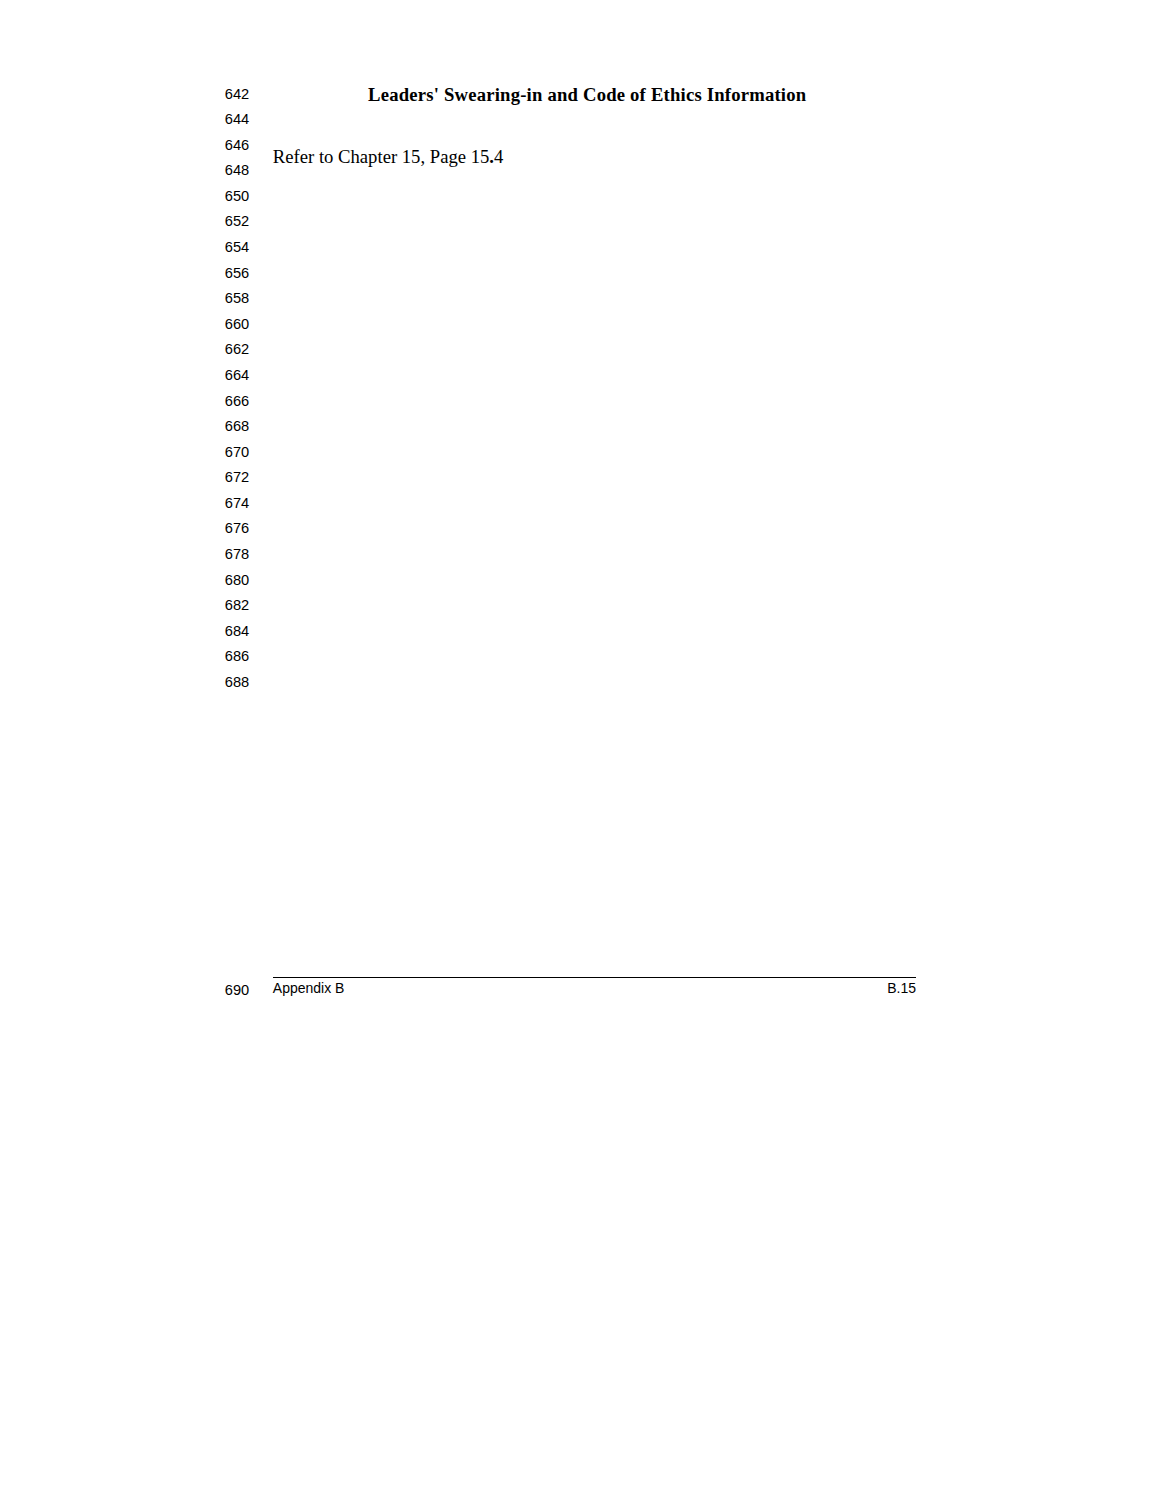642
644
646
648
650
652
654
656
658
660
662
664
666
668
670
672
674
676
678
680
682
684
686
688
Leaders' Swearing-in and Code of Ethics Information
Refer to Chapter 15, Page 15. 4
690
Appendix B B.15